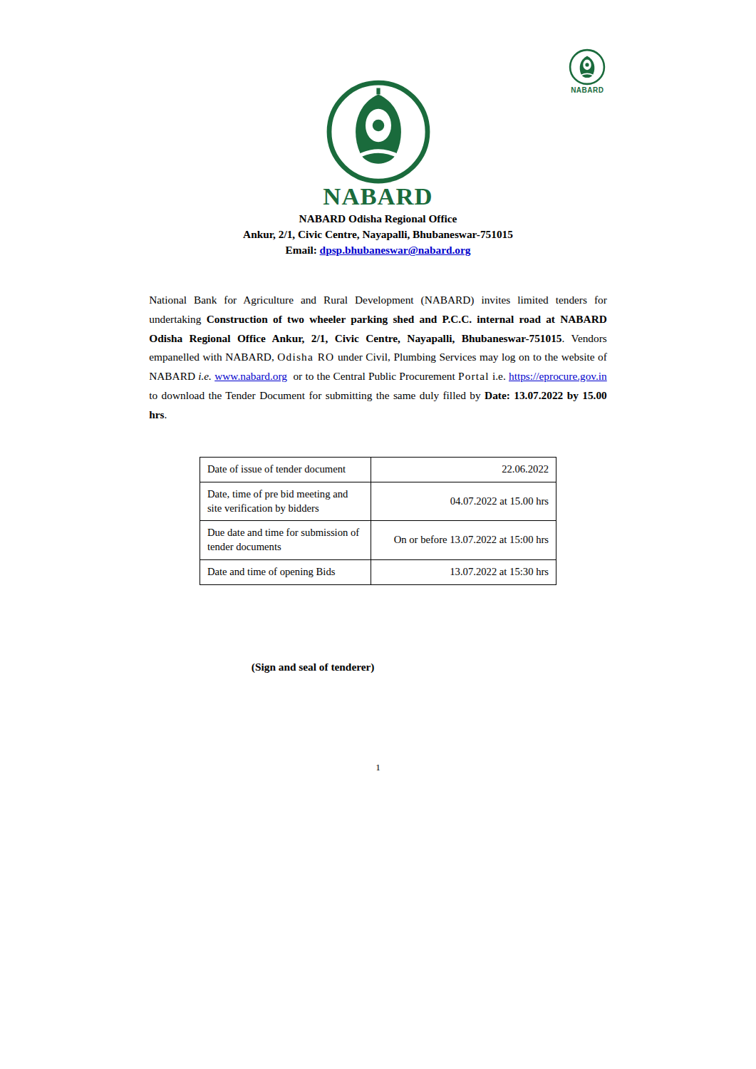NABARD
NABARD
NABARD Odisha Regional Office
Ankur, 2/1, Civic Centre, Nayapalli, Bhubaneswar-751015
Email: dpsp.bhubaneswar@nabard.org
National Bank for Agriculture and Rural Development (NABARD) invites limited tenders for undertaking Construction of two wheeler parking shed and P.C.C. internal road at NABARD Odisha Regional Office Ankur, 2/1, Civic Centre, Nayapalli, Bhubaneswar-751015. Vendors empanelled with NABARD, Odisha RO under Civil, Plumbing Services may log on to the website of NABARD i.e. www.nabard.org or to the Central Public Procurement Portal i.e. https://eprocure.gov.in to download the Tender Document for submitting the same duly filled by Date: 13.07.2022 by 15.00 hrs.
| Date of issue of tender document | 22.06.2022 |
| Date, time of pre bid meeting and site verification by bidders | 04.07.2022 at 15.00 hrs |
| Due date and time for submission of tender documents | On or before 13.07.2022 at 15:00 hrs |
| Date and time of opening Bids | 13.07.2022 at 15:30 hrs |
(Sign and seal of tenderer)
1